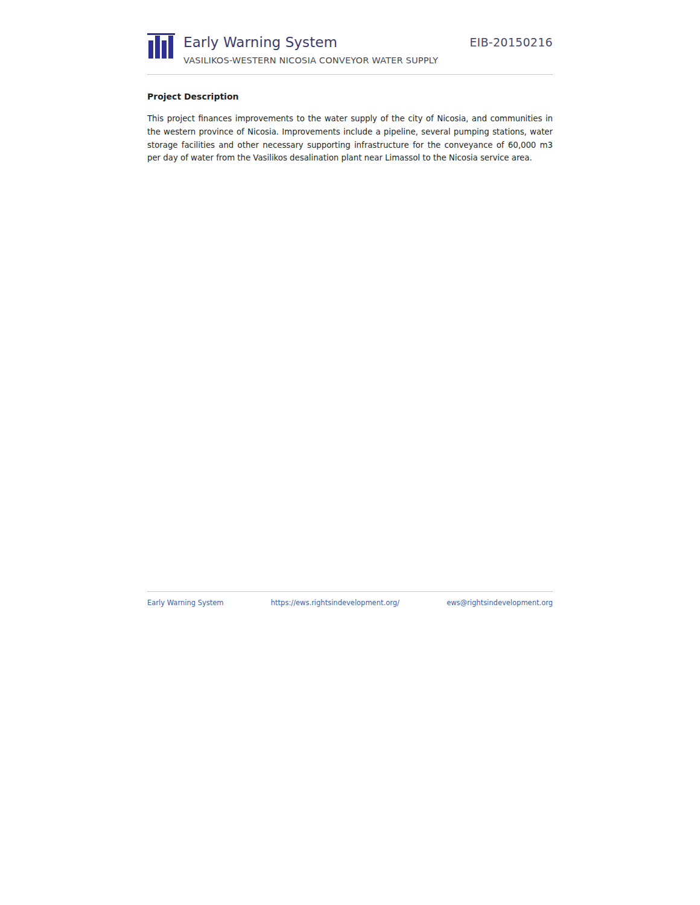Early Warning System
VASILIKOS-WESTERN NICOSIA CONVEYOR WATER SUPPLY
EIB-20150216
Project Description
This project finances improvements to the water supply of the city of Nicosia, and communities in the western province of Nicosia. Improvements include a pipeline, several pumping stations, water storage facilities and other necessary supporting infrastructure for the conveyance of 60,000 m3 per day of water from the Vasilikos desalination plant near Limassol to the Nicosia service area.
Early Warning System
https://ews.rightsindevelopment.org/
ews@rightsindevelopment.org